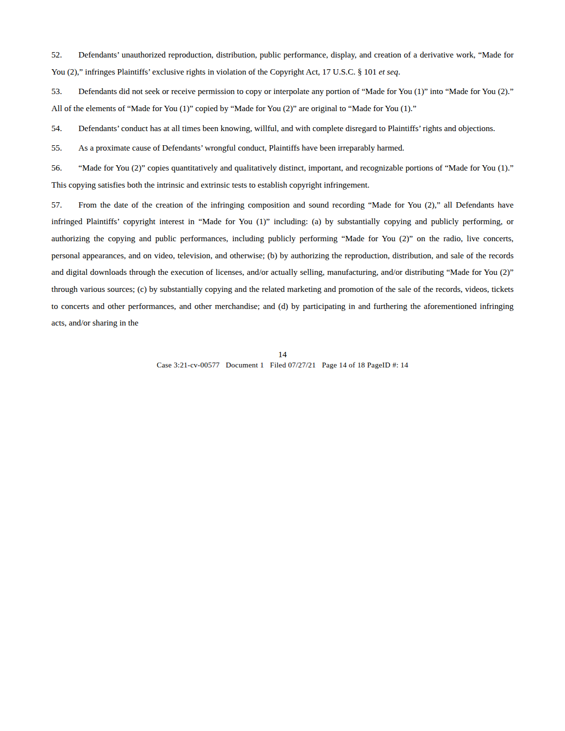52. Defendants’ unauthorized reproduction, distribution, public performance, display, and creation of a derivative work, “Made for You (2),” infringes Plaintiffs’ exclusive rights in violation of the Copyright Act, 17 U.S.C. § 101 et seq.
53. Defendants did not seek or receive permission to copy or interpolate any portion of “Made for You (1)” into “Made for You (2).” All of the elements of “Made for You (1)” copied by “Made for You (2)” are original to “Made for You (1).”
54. Defendants’ conduct has at all times been knowing, willful, and with complete disregard to Plaintiffs’ rights and objections.
55. As a proximate cause of Defendants’ wrongful conduct, Plaintiffs have been irreparably harmed.
56.“Made for You (2)” copies quantitatively and qualitatively distinct, important, and recognizable portions of “Made for You (1).” This copying satisfies both the intrinsic and extrinsic tests to establish copyright infringement.
57. From the date of the creation of the infringing composition and sound recording “Made for You (2),” all Defendants have infringed Plaintiffs’ copyright interest in “Made for You (1)” including: (a) by substantially copying and publicly performing, or authorizing the copying and public performances, including publicly performing “Made for You (2)” on the radio, live concerts, personal appearances, and on video, television, and otherwise; (b) by authorizing the reproduction, distribution, and sale of the records and digital downloads through the execution of licenses, and/or actually selling, manufacturing, and/or distributing “Made for You (2)” through various sources; (c) by substantially copying and the related marketing and promotion of the sale of the records, videos, tickets to concerts and other performances, and other merchandise; and (d) by participating in and furthering the aforementioned infringing acts, and/or sharing in the
14
Case 3:21-cv-00577 Document 1 Filed 07/27/21 Page 14 of 18 PageID #: 14